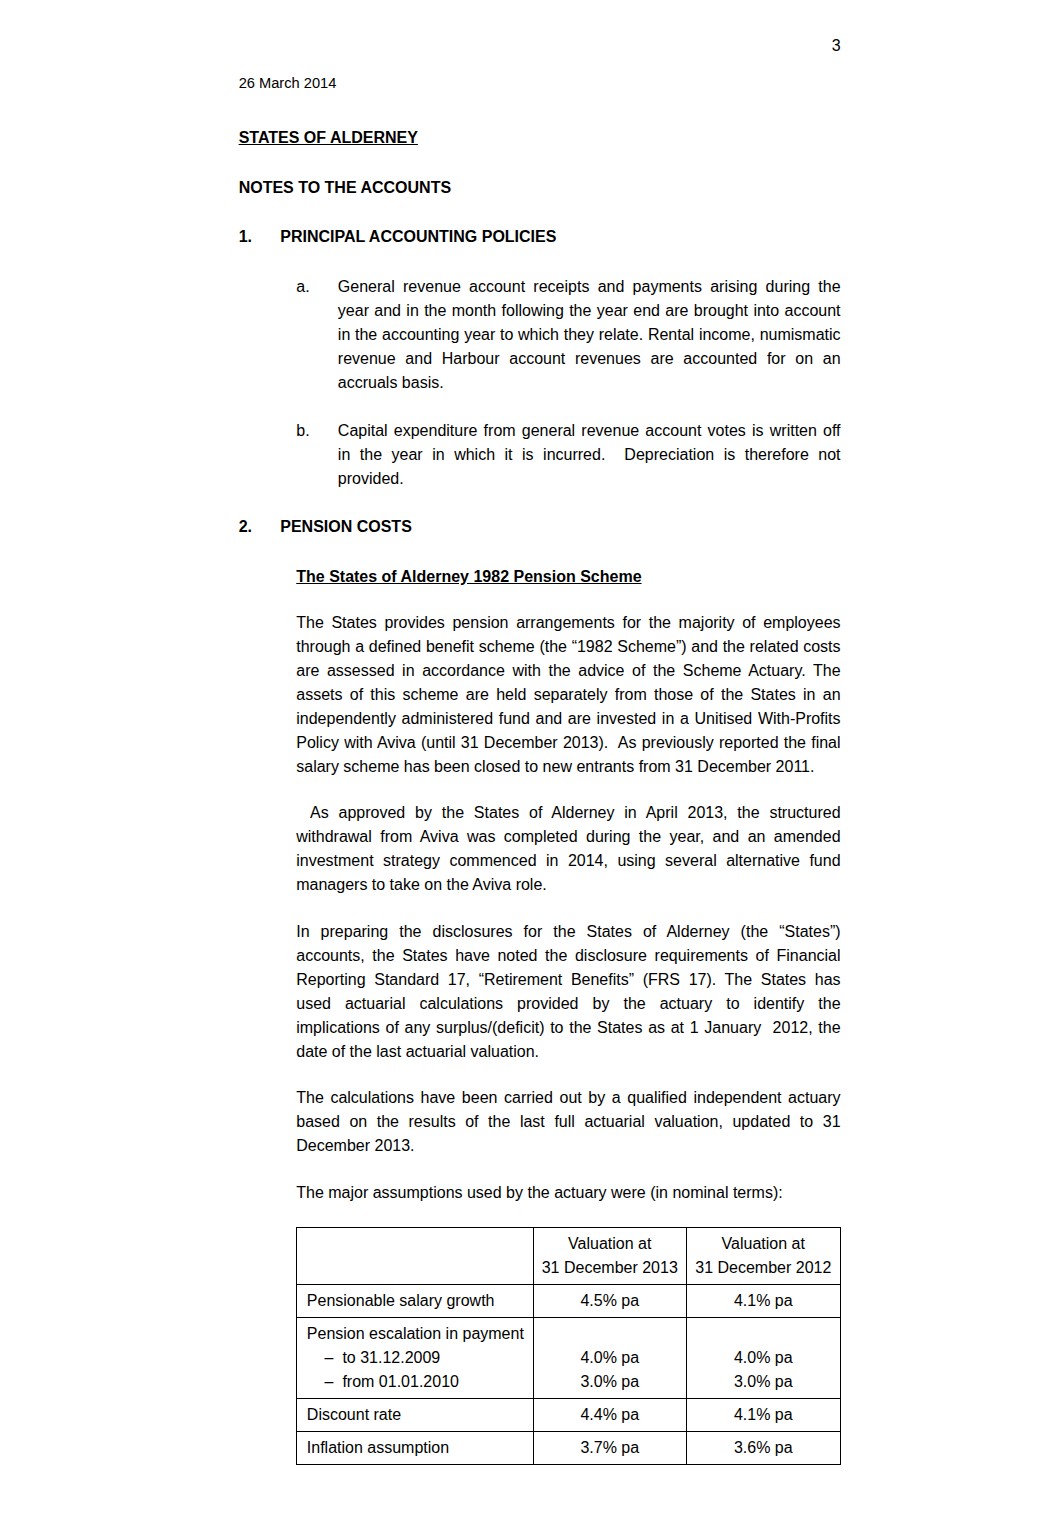3
26 March 2014
STATES OF ALDERNEY
NOTES TO THE ACCOUNTS
1. PRINCIPAL ACCOUNTING POLICIES
a. General revenue account receipts and payments arising during the year and in the month following the year end are brought into account in the accounting year to which they relate. Rental income, numismatic revenue and Harbour account revenues are accounted for on an accruals basis.
b. Capital expenditure from general revenue account votes is written off in the year in which it is incurred. Depreciation is therefore not provided.
2. PENSION COSTS
The States of Alderney 1982 Pension Scheme
The States provides pension arrangements for the majority of employees through a defined benefit scheme (the “1982 Scheme”) and the related costs are assessed in accordance with the advice of the Scheme Actuary. The assets of this scheme are held separately from those of the States in an independently administered fund and are invested in a Unitised With-Profits Policy with Aviva (until 31 December 2013). As previously reported the final salary scheme has been closed to new entrants from 31 December 2011.
As approved by the States of Alderney in April 2013, the structured withdrawal from Aviva was completed during the year, and an amended investment strategy commenced in 2014, using several alternative fund managers to take on the Aviva role.
In preparing the disclosures for the States of Alderney (the “States”) accounts, the States have noted the disclosure requirements of Financial Reporting Standard 17, “Retirement Benefits” (FRS 17). The States has used actuarial calculations provided by the actuary to identify the implications of any surplus/(deficit) to the States as at 1 January 2012, the date of the last actuarial valuation.
The calculations have been carried out by a qualified independent actuary based on the results of the last full actuarial valuation, updated to 31 December 2013.
The major assumptions used by the actuary were (in nominal terms):
| | Valuation at 31 December 2013 | Valuation at 31 December 2012 |
| Pensionable salary growth | 4.5% pa | 4.1% pa |
| Pension escalation in payment – to 31.12.2009 – from 01.01.2010 | 4.0% pa 3.0% pa | 4.0% pa 3.0% pa |
| Discount rate | 4.4% pa | 4.1% pa |
| Inflation assumption | 3.7% pa | 3.6% pa |